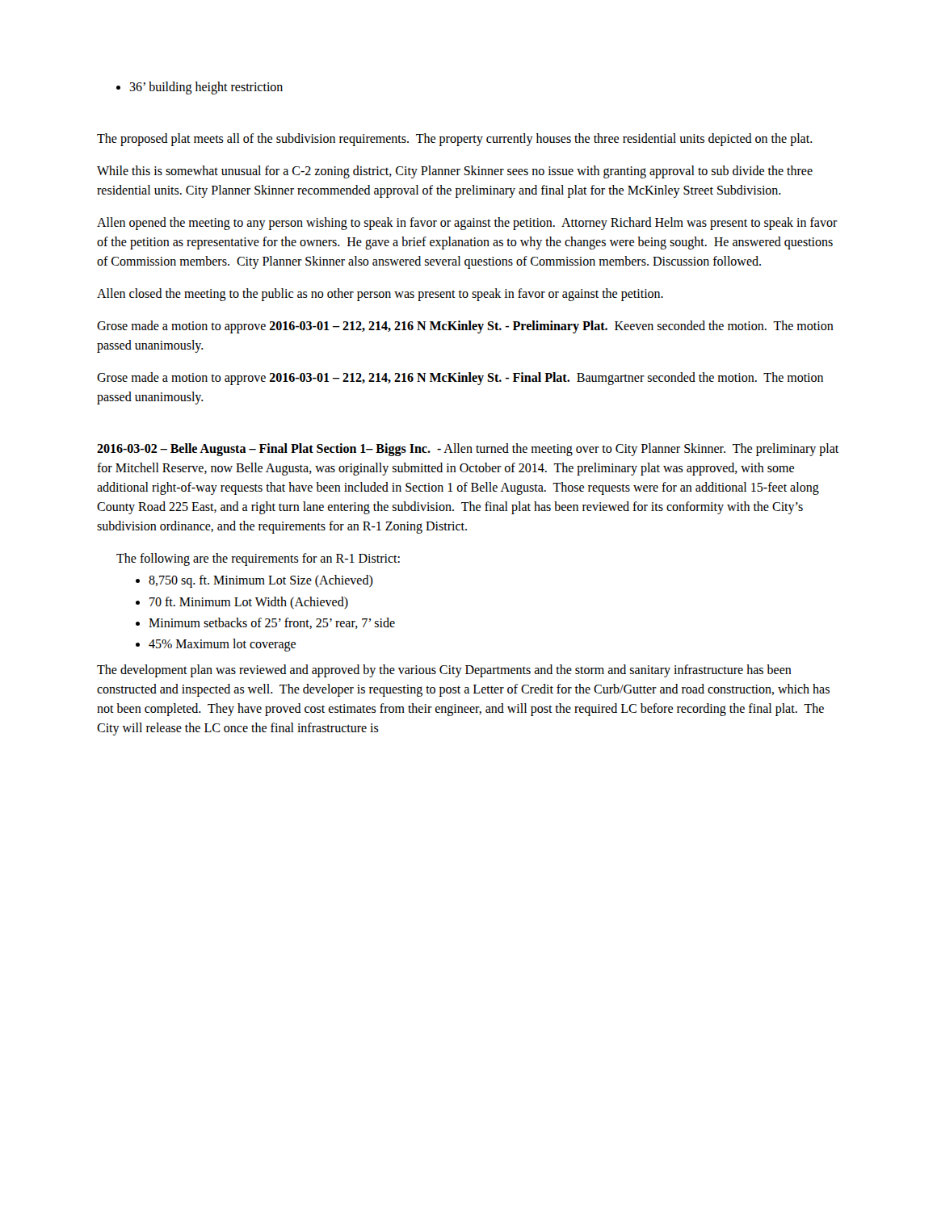36’ building height restriction
The proposed plat meets all of the subdivision requirements. The property currently houses the three residential units depicted on the plat.
While this is somewhat unusual for a C-2 zoning district, City Planner Skinner sees no issue with granting approval to sub divide the three residential units. City Planner Skinner recommended approval of the preliminary and final plat for the McKinley Street Subdivision.
Allen opened the meeting to any person wishing to speak in favor or against the petition. Attorney Richard Helm was present to speak in favor of the petition as representative for the owners. He gave a brief explanation as to why the changes were being sought. He answered questions of Commission members. City Planner Skinner also answered several questions of Commission members. Discussion followed.
Allen closed the meeting to the public as no other person was present to speak in favor or against the petition.
Grose made a motion to approve 2016-03-01 – 212, 214, 216 N McKinley St. - Preliminary Plat. Keeven seconded the motion. The motion passed unanimously.
Grose made a motion to approve 2016-03-01 – 212, 214, 216 N McKinley St. - Final Plat. Baumgartner seconded the motion. The motion passed unanimously.
2016-03-02 – Belle Augusta – Final Plat Section 1– Biggs Inc. - Allen turned the meeting over to City Planner Skinner. The preliminary plat for Mitchell Reserve, now Belle Augusta, was originally submitted in October of 2014. The preliminary plat was approved, with some additional right-of-way requests that have been included in Section 1 of Belle Augusta. Those requests were for an additional 15-feet along County Road 225 East, and a right turn lane entering the subdivision. The final plat has been reviewed for its conformity with the City’s subdivision ordinance, and the requirements for an R-1 Zoning District.
The following are the requirements for an R-1 District:
8,750 sq. ft. Minimum Lot Size (Achieved)
70 ft. Minimum Lot Width (Achieved)
Minimum setbacks of 25’ front, 25’ rear, 7’ side
45% Maximum lot coverage
The development plan was reviewed and approved by the various City Departments and the storm and sanitary infrastructure has been constructed and inspected as well. The developer is requesting to post a Letter of Credit for the Curb/Gutter and road construction, which has not been completed. They have proved cost estimates from their engineer, and will post the required LC before recording the final plat. The City will release the LC once the final infrastructure is